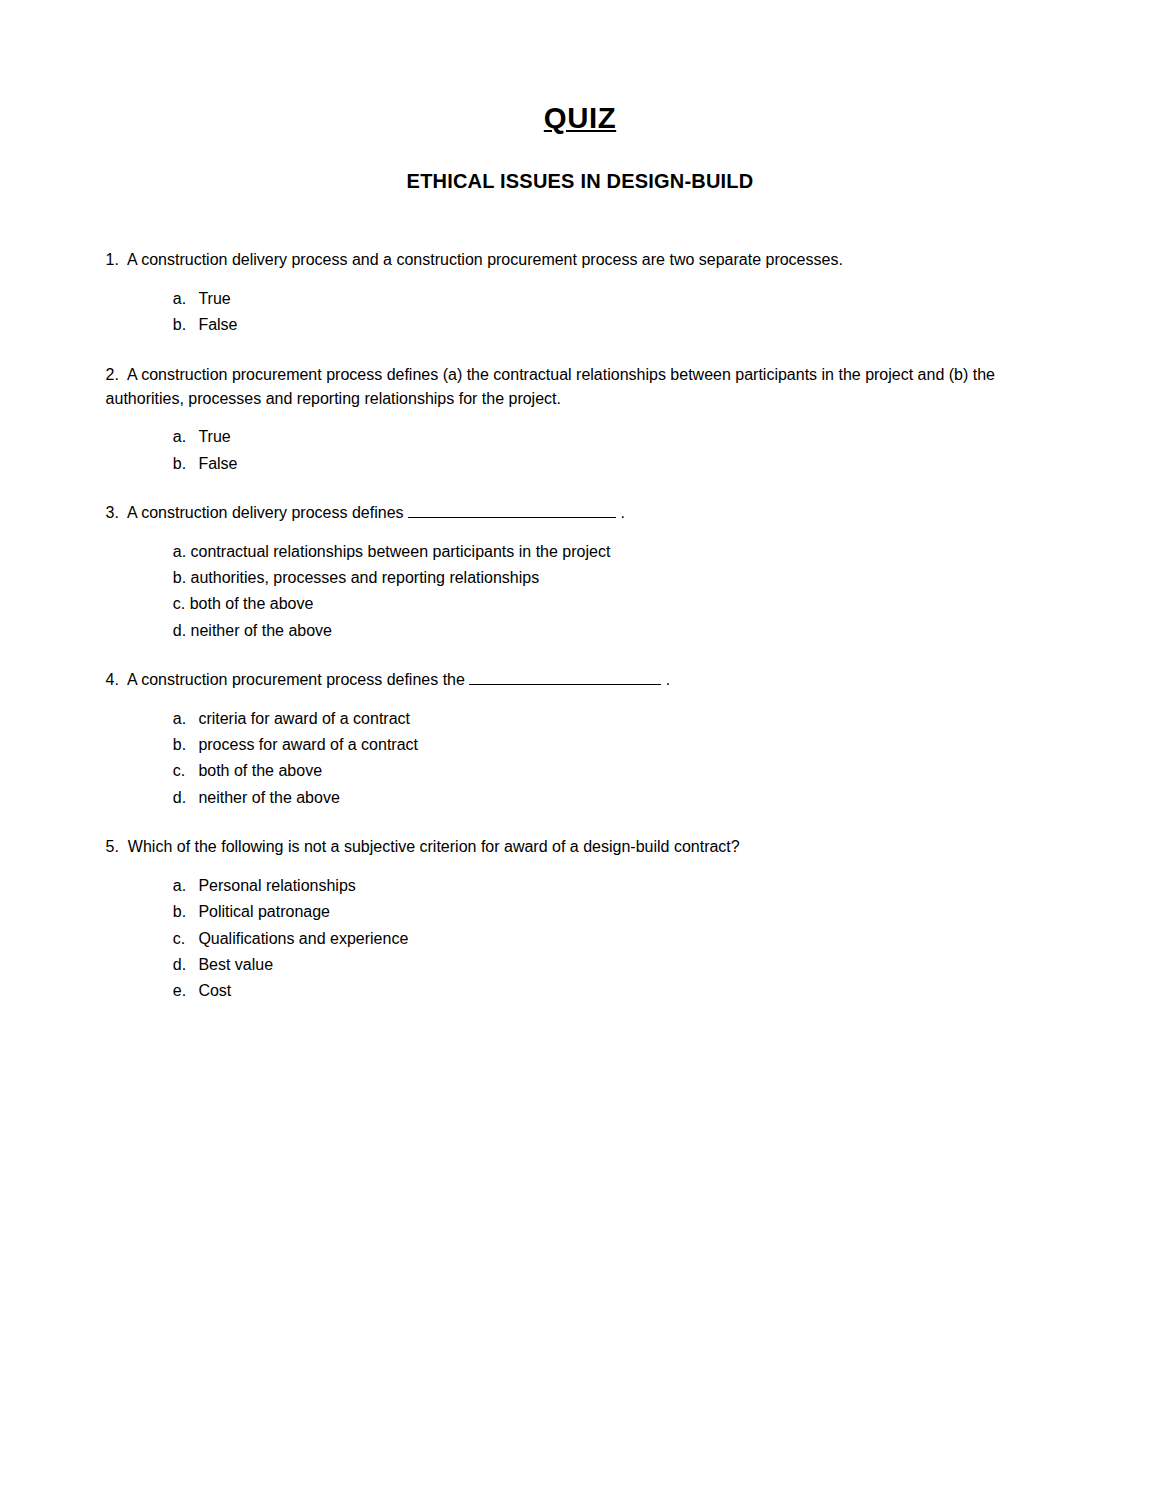QUIZ
ETHICAL ISSUES IN DESIGN-BUILD
1. A construction delivery process and a construction procurement process are two separate processes.
a. True
b. False
2. A construction procurement process defines (a) the contractual relationships between participants in the project and (b) the authorities, processes and reporting relationships for the project.
a. True
b. False
3. A construction delivery process defines .
a. contractual relationships between participants in the project
b. authorities, processes and reporting relationships
c. both of the above
d. neither of the above
4. A construction procurement process defines the .
a. criteria for award of a contract
b. process for award of a contract
c. both of the above
d. neither of the above
5. Which of the following is not a subjective criterion for award of a design-build contract?
a. Personal relationships
b. Political patronage
c. Qualifications and experience
d. Best value
e. Cost